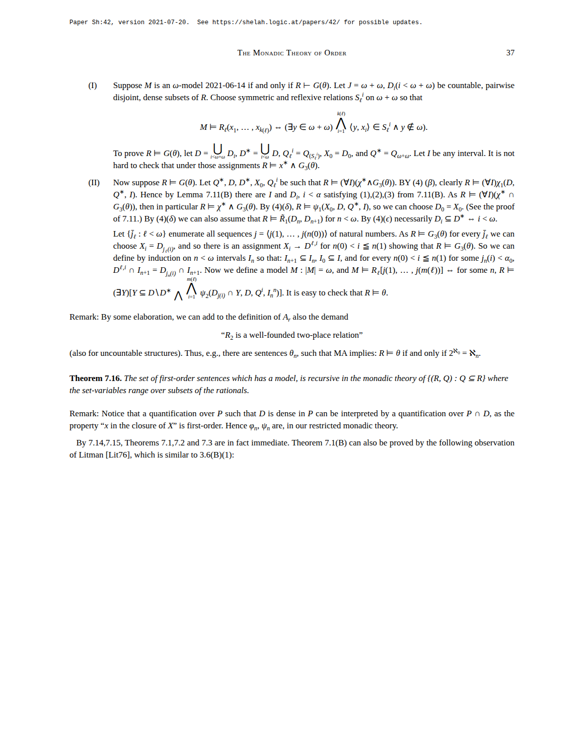Paper Sh:42, version 2021-07-20. See https://shelah.logic.at/papers/42/ for possible updates.
The Monadic Theory of Order 37
(I) Suppose M is an ω-model 2021-06-14 if and only if R ⊢ G(θ). Let J = ω + ω, Di(i < ω + ω) be countable, pairwise disjoint, dense subsets of R. Choose symmetric and reflexive relations Sℓi on ω + ω so that
M ⊨ Rℓ(x1, … , xk(ℓ)) ⇔ (∃y ∈ ω + ω) k(ℓ) ⋀ i=1 ⟨y, xi⟩ ∈ Sℓi ∧ y ∉ ω).
To prove R ⊨ G(θ), let D = ⋃i<ω+ω Di, D∗ = ⋃i<ω D, Qℓi = Q(Sℓi), X0 = D0, and Q∗ = Qω+ω. Let I be any interval. It is not hard to check that under those assignments R ⊨ x∗ ∧ G3(θ).
(II) Now suppose R ⊨ G(θ). Let Q∗, D, D∗, X0, Qℓi be such that R ⊨ (∀I)(χ∗∧G3(θ)). BY (4) (β), clearly R ⊨ (∀I)χ1(D, Q∗, I). Hence by Lemma 7.11(B) there are I and Di, i < α satisfying (1),(2),(3) from 7.11(B). As R ⊨ (∀I)(χ∗ ∩ G3(θ)), then in particular R ⊨ χ∗ ∧ G3(θ). By (4)(δ), R ⊨ ψ1(X0, D, Q∗, I), so we can choose D0 = X0. (See the proof of 7.11.) By (4)(δ) we can also assume that R ⊨ R̃1(Dn, Dn+1) for n < ω. By (4)(ϵ) necessarily Di ⊆ D∗ ⇔ i < ω.
Let {j̄ℓ : ℓ < ω} enumerate all sequences j = ⟨j(1), … , j(n(0))⟩ of natural numbers. As R ⊨ G3(θ) for every j̄ℓ we can choose Xi = Djℓ(i), and so there is an assignment Xi → Dℓ,i for n(0) < i ≦ n(1) showing that R ⊨ G3(θ). So we can define by induction on n < ω intervals In so that: In+1 ⊆ In, I0 ⊆ I, and for every n(0) < i ≦ n(1) for some jn(i) < α0, Dℓ,i ∩ In+1 = Djn(i) ∩ In+1. Now we define a model M : |M| = ω, and M ⊨ Rℓ[j(1), … , j(m(ℓ))] ⇔ for some n, R ⊨ (∃Y)[Y ⊆ D∖D∗ ⋀ m(ℓ) ⋀ i=1 ψ2(Dj(i) ∩ Y, D, Qi, Inn)]. It is easy to check that R ⊨ θ.
Remark: By some elaboration, we can add to the definition of Ar also the demand
“R2 is a well-founded two-place relation”
(also for uncountable structures). Thus, e.g., there are sentences θn, such that MA implies: R ⊨ θ if and only if 2ℵ0 = ℵn.
Theorem 7.16. The set of first-order sentences which has a model, is recursive in the monadic theory of {(R, Q) : Q ⊆ R} where the set-variables range over subsets of the rationals.
Remark: Notice that a quantification over P such that D is dense in P can be interpreted by a quantification over P ∩ D, as the property “x in the closure of X” is first-order. Hence φn, ψn are, in our restricted monadic theory.
By 7.14,7.15, Theorems 7.1,7.2 and 7.3 are in fact immediate. Theorem 7.1(B) can also be proved by the following observation of Litman [Lit76], which is similar to 3.6(B)(1):